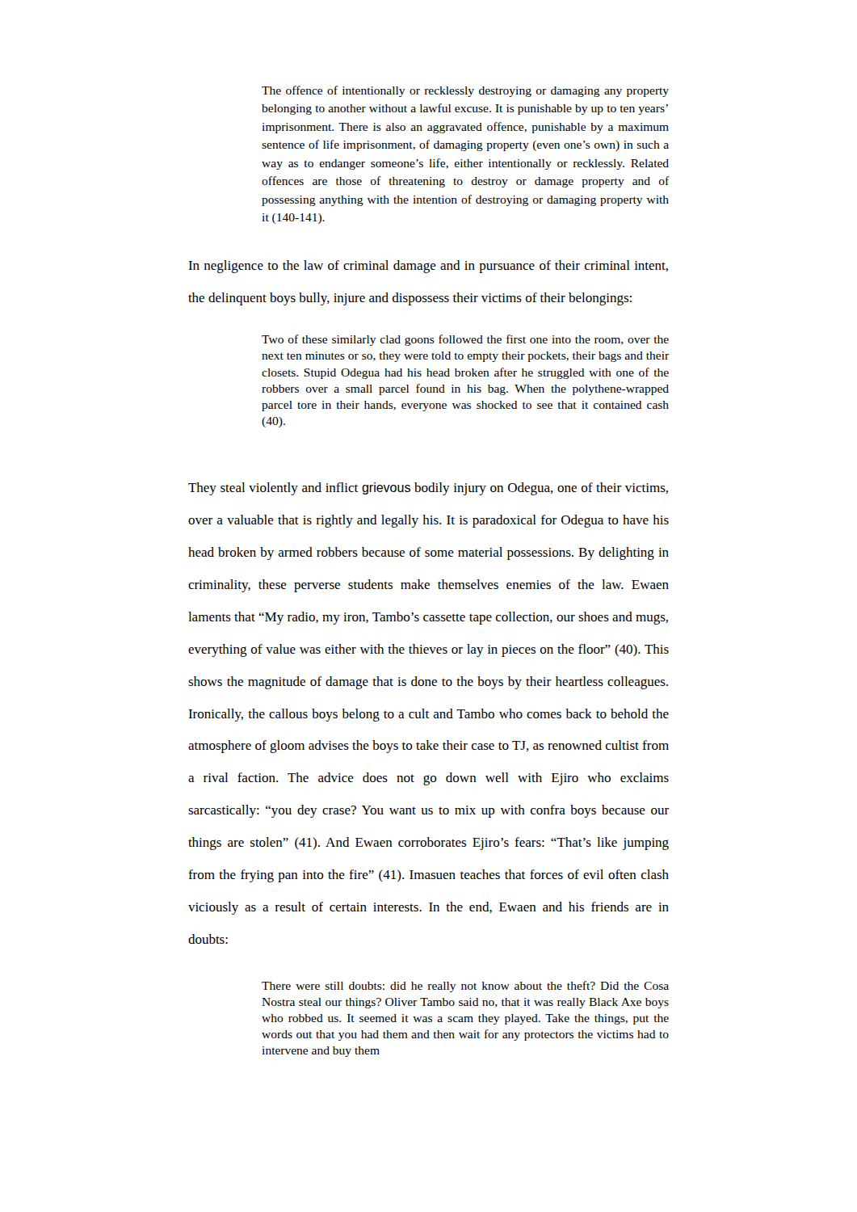The offence of intentionally or recklessly destroying or damaging any property belonging to another without a lawful excuse. It is punishable by up to ten years’ imprisonment. There is also an aggravated offence, punishable by a maximum sentence of life imprisonment, of damaging property (even one’s own) in such a way as to endanger someone’s life, either intentionally or recklessly. Related offences are those of threatening to destroy or damage property and of possessing anything with the intention of destroying or damaging property with it (140-141).
In negligence to the law of criminal damage and in pursuance of their criminal intent, the delinquent boys bully, injure and dispossess their victims of their belongings:
Two of these similarly clad goons followed the first one into the room, over the next ten minutes or so, they were told to empty their pockets, their bags and their closets. Stupid Odegua had his head broken after he struggled with one of the robbers over a small parcel found in his bag. When the polythene-wrapped parcel tore in their hands, everyone was shocked to see that it contained cash (40).
They steal violently and inflict grievous bodily injury on Odegua, one of their victims, over a valuable that is rightly and legally his. It is paradoxical for Odegua to have his head broken by armed robbers because of some material possessions. By delighting in criminality, these perverse students make themselves enemies of the law. Ewaen laments that “My radio, my iron, Tambo’s cassette tape collection, our shoes and mugs, everything of value was either with the thieves or lay in pieces on the floor” (40). This shows the magnitude of damage that is done to the boys by their heartless colleagues. Ironically, the callous boys belong to a cult and Tambo who comes back to behold the atmosphere of gloom advises the boys to take their case to TJ, as renowned cultist from a rival faction. The advice does not go down well with Ejiro who exclaims sarcastically: “you dey crase? You want us to mix up with confra boys because our things are stolen” (41). And Ewaen corroborates Ejiro’s fears: “That’s like jumping from the frying pan into the fire” (41). Imasuen teaches that forces of evil often clash viciously as a result of certain interests. In the end, Ewaen and his friends are in doubts:
There were still doubts: did he really not know about the theft? Did the Cosa Nostra steal our things? Oliver Tambo said no, that it was really Black Axe boys who robbed us. It seemed it was a scam they played. Take the things, put the words out that you had them and then wait for any protectors the victims had to intervene and buy them